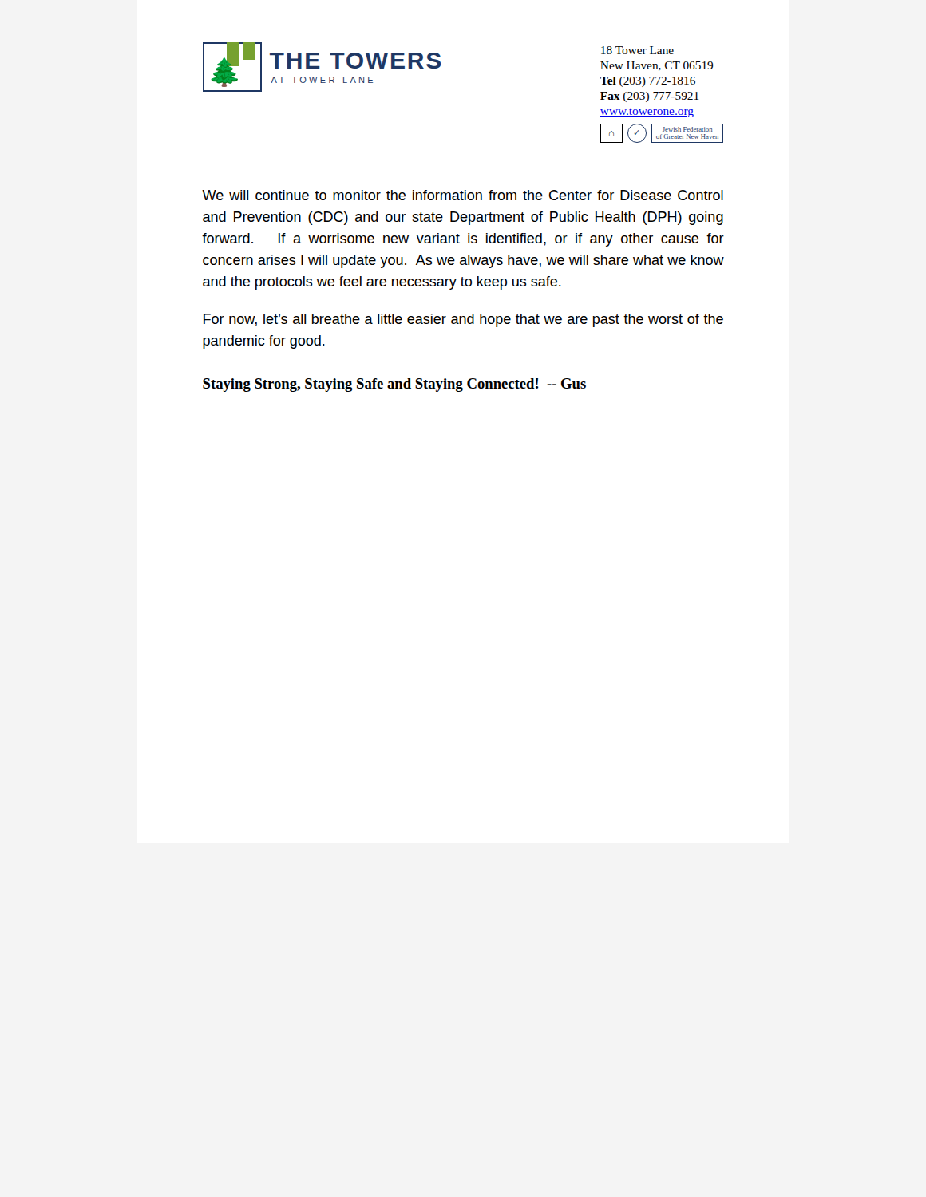🌲
THE TOWERS
AT TOWER LANE
18 Tower Lane
New Haven, CT 06519
Tel (203) 772-1816
Fax (203) 777-5921
www.towerone.org
⌂
✓
Jewish Federation
of Greater New Haven
We will continue to monitor the information from the Center for Disease Control and Prevention (CDC) and our state Department of Public Health (DPH) going forward. If a worrisome new variant is identified, or if any other cause for concern arises I will update you. As we always have, we will share what we know and the protocols we feel are necessary to keep us safe.
For now, let’s all breathe a little easier and hope that we are past the worst of the pandemic for good.
Staying Strong, Staying Safe and Staying Connected! -- Gus